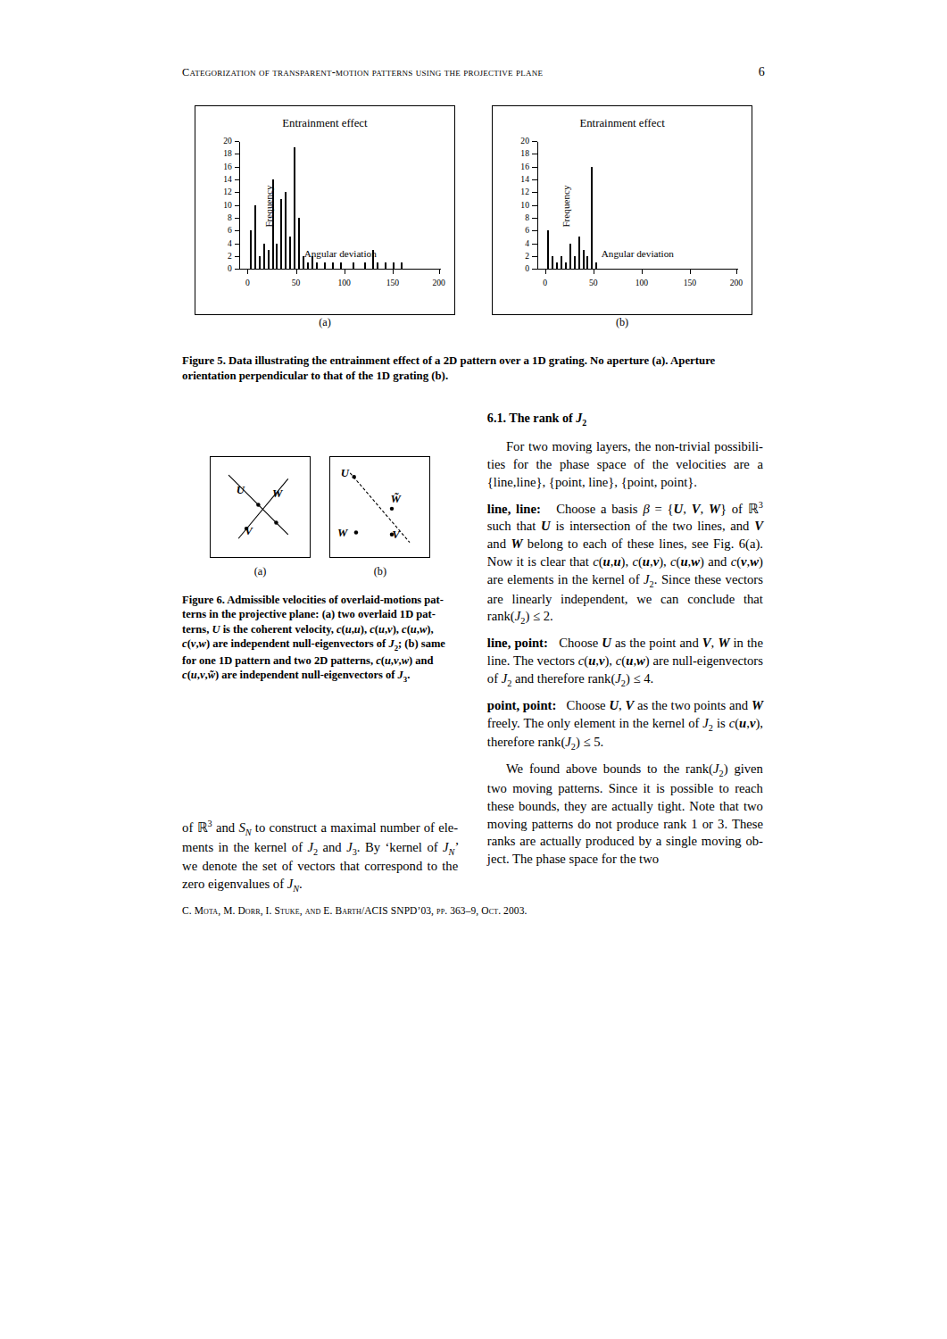Categorization of transparent-motion patterns using the projective plane
6
Entrainment effect
Frequency
Angular deviation
0
2
4
6
8
10
12
14
16
18
20
0
50
100
150
200
Entrainment effect
Frequency
Angular deviation
0
2
4
6
8
10
12
14
16
18
20
0
50
100
150
200
(a)
(b)
Figure 5. Data illustrating the entrainment effect of a 2D pattern over a 1D grating. No aperture (a). Aperture orientation perpendicular to that of the 1D grating (b).
U W V
U W̃ W V
(a)
(b)
Figure 6. Admissible velocities of overlaid-motions patterns in the projective plane: (a) two overlaid 1D patterns, U is the coherent velocity, c(u,u), c(u,v), c(u,w), c(v,w) are independent null-eigenvectors of J2; (b) same for one 1D pattern and two 2D patterns, c(u,v,w) and c(u,v,w̃) are independent null-eigenvectors of J3.
of ℝ3 and SN to construct a maximal number of elements in the kernel of J2 and J3. By ‘kernel of JN’ we denote the set of vectors that correspond to the zero eigenvalues of JN.
6.1. The rank of J2
For two moving layers, the non-trivial possibilities for the phase space of the velocities are a {line,line}, {point, line}, {point, point}.
line, line: Choose a basis β = {U, V, W} of ℝ3 such that U is intersection of the two lines, and V and W belong to each of these lines, see Fig. 6(a). Now it is clear that c(u,u), c(u,v), c(u,w) and c(v,w) are elements in the kernel of J2. Since these vectors are linearly independent, we can conclude that rank(J2) ≤ 2.
line, point: Choose U as the point and V, W in the line. The vectors c(u,v), c(u,w) are null-eigenvectors of J2 and therefore rank(J2) ≤ 4.
point, point: Choose U, V as the two points and W freely. The only element in the kernel of J2 is c(u,v), therefore rank(J2) ≤ 5.
We found above bounds to the rank(J2) given two moving patterns. Since it is possible to reach these bounds, they are actually tight. Note that two moving patterns do not produce rank 1 or 3. These ranks are actually produced by a single moving object. The phase space for the two
C. Mota, M. Dorr, I. Stuke, and E. Barth/ACIS SNPD’03, pp. 363–9, Oct. 2003.